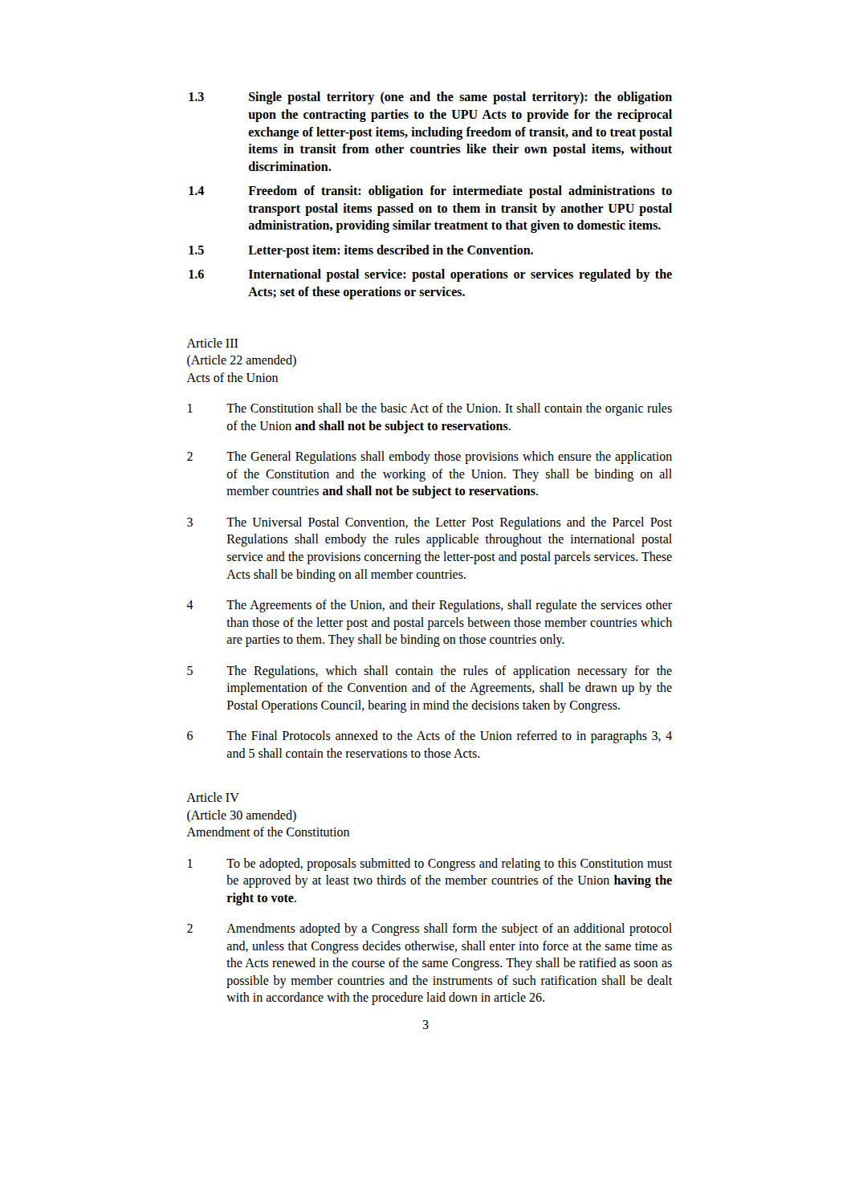1.3
Single postal territory (one and the same postal territory): the obligation upon the contracting parties to the UPU Acts to provide for the reciprocal exchange of letter-post items, including freedom of transit, and to treat postal items in transit from other countries like their own postal items, without discrimination.
1.4
Freedom of transit: obligation for intermediate postal administrations to transport postal items passed on to them in transit by another UPU postal administration, providing similar treatment to that given to domestic items.
1.5
Letter-post item: items described in the Convention.
1.6
International postal service: postal operations or services regulated by the Acts; set of these operations or services.
Article III
(Article 22 amended)
Acts of the Union
1
The Constitution shall be the basic Act of the Union. It shall contain the organic rules of the Union and shall not be subject to reservations.
2
The General Regulations shall embody those provisions which ensure the application of the Constitution and the working of the Union. They shall be binding on all member countries and shall not be subject to reservations.
3
The Universal Postal Convention, the Letter Post Regulations and the Parcel Post Regulations shall embody the rules applicable throughout the international postal service and the provisions concerning the letter-post and postal parcels services. These Acts shall be binding on all member countries.
4
The Agreements of the Union, and their Regulations, shall regulate the services other than those of the letter post and postal parcels between those member countries which are parties to them. They shall be binding on those countries only.
5
The Regulations, which shall contain the rules of application necessary for the implementation of the Convention and of the Agreements, shall be drawn up by the Postal Operations Council, bearing in mind the decisions taken by Congress.
6
The Final Protocols annexed to the Acts of the Union referred to in paragraphs 3, 4 and 5 shall contain the reservations to those Acts.
Article IV
(Article 30 amended)
Amendment of the Constitution
1
To be adopted, proposals submitted to Congress and relating to this Constitution must be approved by at least two thirds of the member countries of the Union having the right to vote.
2
Amendments adopted by a Congress shall form the subject of an additional protocol and, unless that Congress decides otherwise, shall enter into force at the same time as the Acts renewed in the course of the same Congress. They shall be ratified as soon as possible by member countries and the instruments of such ratification shall be dealt with in accordance with the procedure laid down in article 26.
3